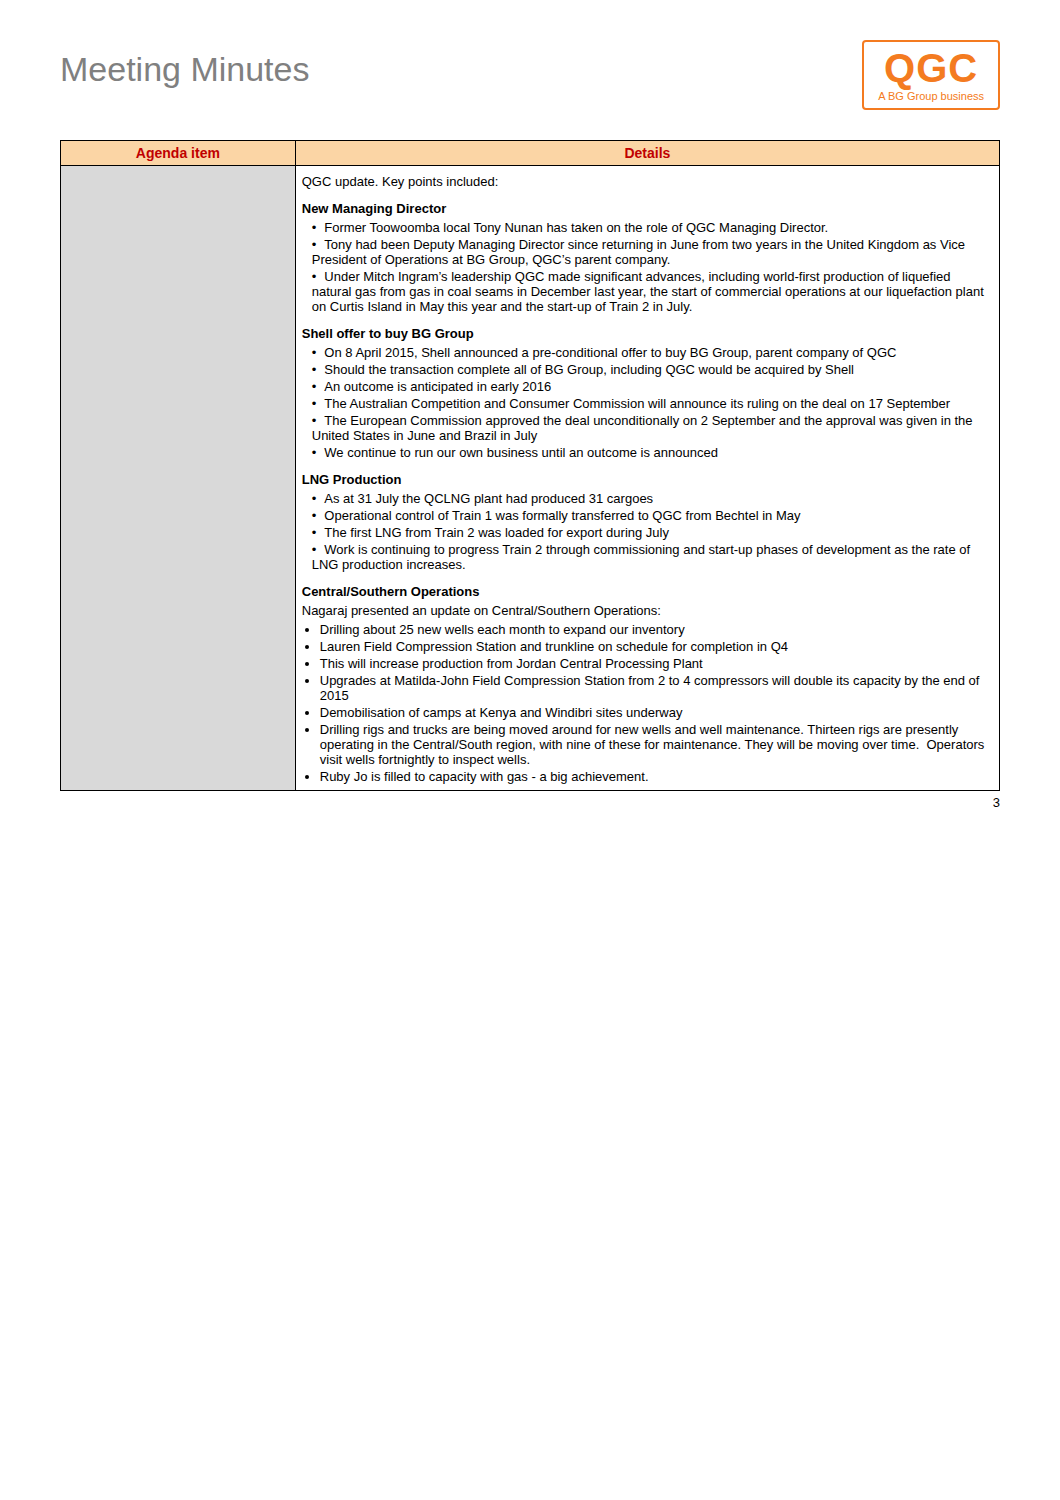Meeting Minutes
QGC
A BG Group business
| Agenda item | Details |
| --- | --- |
| | QGC update. Key points included: New Managing Director Former Toowoomba local Tony Nunan has taken on the role of QGC Managing Director. Tony had been Deputy Managing Director since returning in June from two years in the United Kingdom as Vice President of Operations at BG Group, QGC’s parent company. Under Mitch Ingram’s leadership QGC made significant advances, including world-first production of liquefied natural gas from gas in coal seams in December last year, the start of commercial operations at our liquefaction plant on Curtis Island in May this year and the start-up of Train 2 in July. Shell offer to buy BG Group On 8 April 2015, Shell announced a pre-conditional offer to buy BG Group, parent company of QGC Should the transaction complete all of BG Group, including QGC would be acquired by Shell An outcome is anticipated in early 2016 The Australian Competition and Consumer Commission will announce its ruling on the deal on 17 September The European Commission approved the deal unconditionally on 2 September and the approval was given in the United States in June and Brazil in July We continue to run our own business until an outcome is announced LNG Production As at 31 July the QCLNG plant had produced 31 cargoes Operational control of Train 1 was formally transferred to QGC from Bechtel in May The first LNG from Train 2 was loaded for export during July Work is continuing to progress Train 2 through commissioning and start-up phases of development as the rate of LNG production increases. Central/Southern Operations Nagaraj presented an update on Central/Southern Operations: Drilling about 25 new wells each month to expand our inventory Lauren Field Compression Station and trunkline on schedule for completion in Q4 This will increase production from Jordan Central Processing Plant Upgrades at Matilda-John Field Compression Station from 2 to 4 compressors will double its capacity by the end of 2015 Demobilisation of camps at Kenya and Windibri sites underway Drilling rigs and trucks are being moved around for new wells and well maintenance. Thirteen rigs are presently operating in the Central/South region, with nine of these for maintenance. They will be moving over time. Operators visit wells fortnightly to inspect wells. Ruby Jo is filled to capacity with gas - a big achievement. |
3